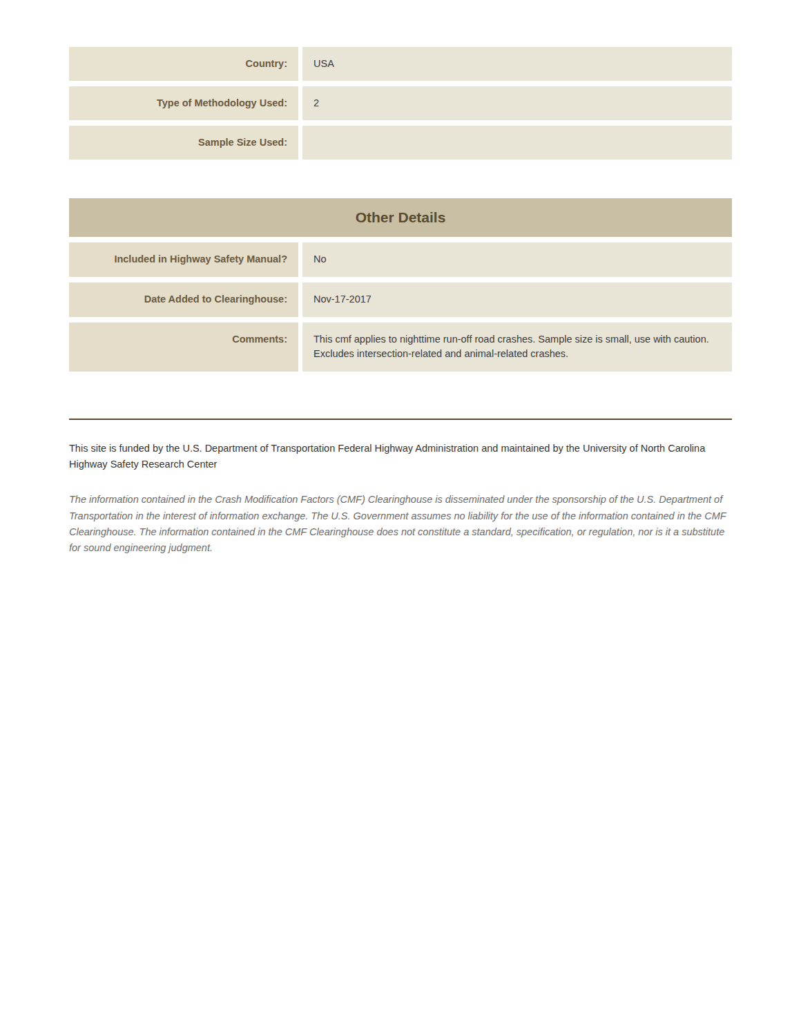| Country: | USA |
| Type of Methodology Used: | 2 |
| Sample Size Used: | |
| Other Details |
| Included in Highway Safety Manual? | No |
| Date Added to Clearinghouse: | Nov-17-2017 |
| Comments: | This cmf applies to nighttime run-off road crashes. Sample size is small, use with caution. Excludes intersection-related and animal-related crashes. |
This site is funded by the U.S. Department of Transportation Federal Highway Administration and maintained by the University of North Carolina Highway Safety Research Center
The information contained in the Crash Modification Factors (CMF) Clearinghouse is disseminated under the sponsorship of the U.S. Department of Transportation in the interest of information exchange. The U.S. Government assumes no liability for the use of the information contained in the CMF Clearinghouse. The information contained in the CMF Clearinghouse does not constitute a standard, specification, or regulation, nor is it a substitute for sound engineering judgment.